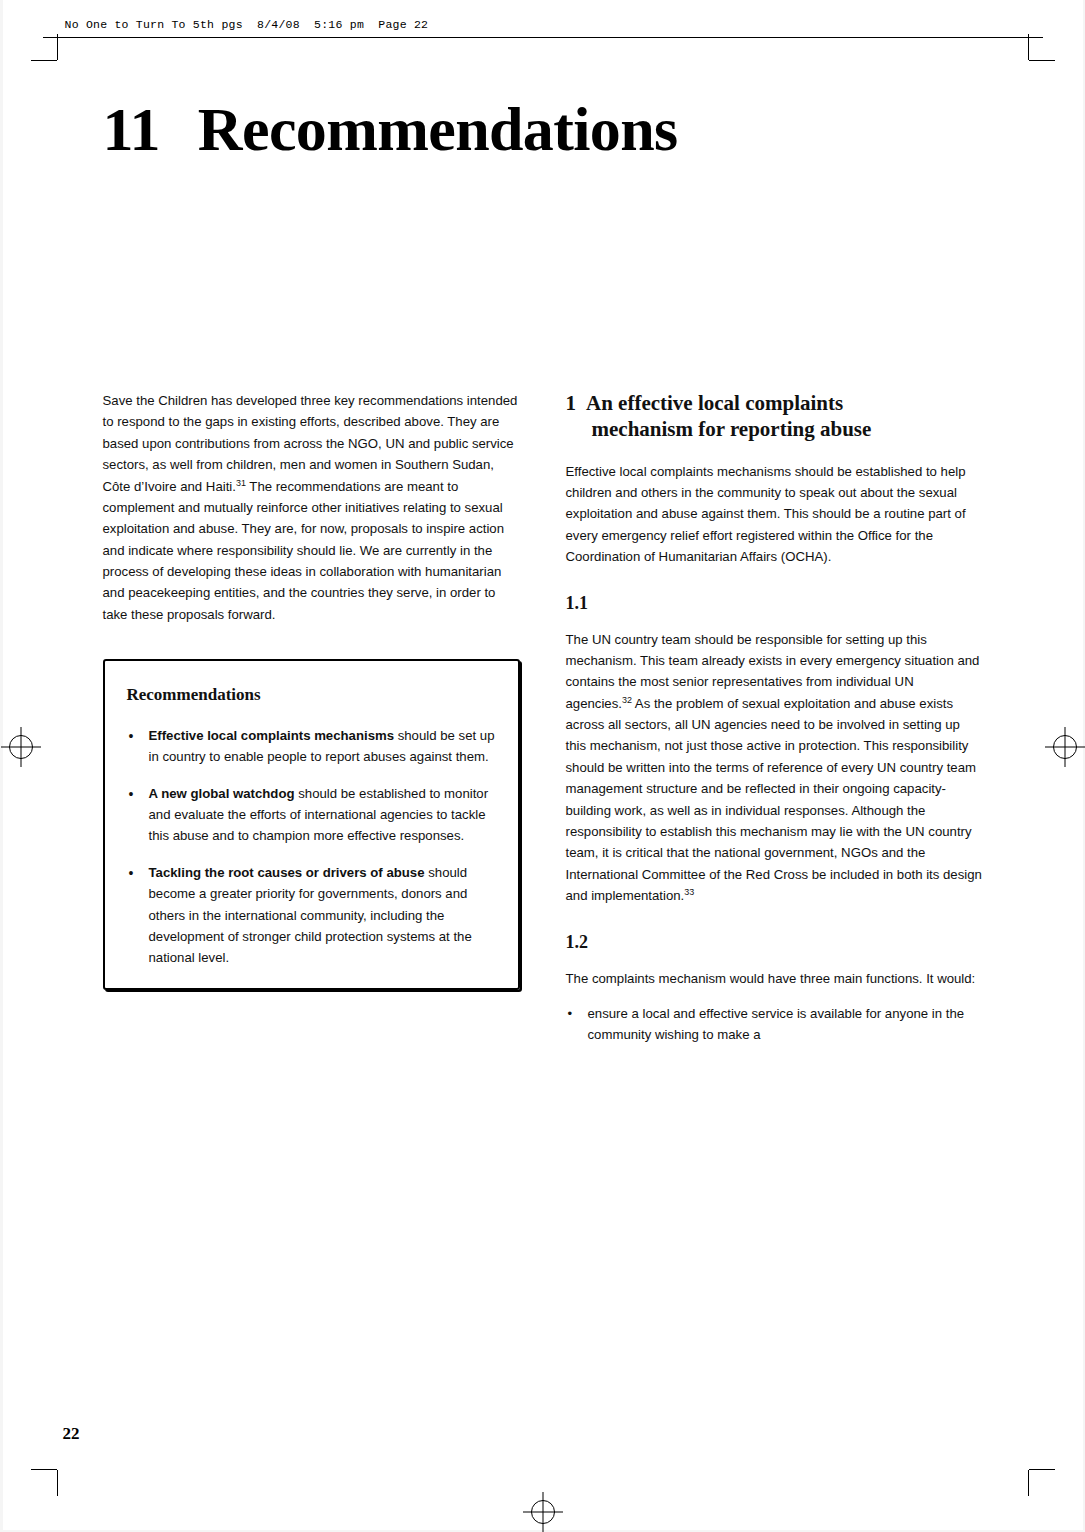No One to Turn To 5th pgs 8/4/08 5:16 pm Page 22
11 Recommendations
Save the Children has developed three key recommendations intended to respond to the gaps in existing efforts, described above. They are based upon contributions from across the NGO, UN and public service sectors, as well from children, men and women in Southern Sudan, Côte d’Ivoire and Haiti.31 The recommendations are meant to complement and mutually reinforce other initiatives relating to sexual exploitation and abuse. They are, for now, proposals to inspire action and indicate where responsibility should lie. We are currently in the process of developing these ideas in collaboration with humanitarian and peacekeeping entities, and the countries they serve, in order to take these proposals forward.
Recommendations
Effective local complaints mechanisms should be set up in country to enable people to report abuses against them.
A new global watchdog should be established to monitor and evaluate the efforts of international agencies to tackle this abuse and to champion more effective responses.
Tackling the root causes or drivers of abuse should become a greater priority for governments, donors and others in the international community, including the development of stronger child protection systems at the national level.
1 An effective local complaintsmechanism for reporting abuse
Effective local complaints mechanisms should be established to help children and others in the community to speak out about the sexual exploitation and abuse against them. This should be a routine part of every emergency relief effort registered within the Office for the Coordination of Humanitarian Affairs (OCHA).
1.1
The UN country team should be responsible for setting up this mechanism. This team already exists in every emergency situation and contains the most senior representatives from individual UN agencies.32 As the problem of sexual exploitation and abuse exists across all sectors, all UN agencies need to be involved in setting up this mechanism, not just those active in protection. This responsibility should be written into the terms of reference of every UN country team management structure and be reflected in their ongoing capacity-building work, as well as in individual responses. Although the responsibility to establish this mechanism may lie with the UN country team, it is critical that the national government, NGOs and the International Committee of the Red Cross be included in both its design and implementation.33
1.2
The complaints mechanism would have three main functions. It would:
ensure a local and effective service is available for anyone in the community wishing to make a
22